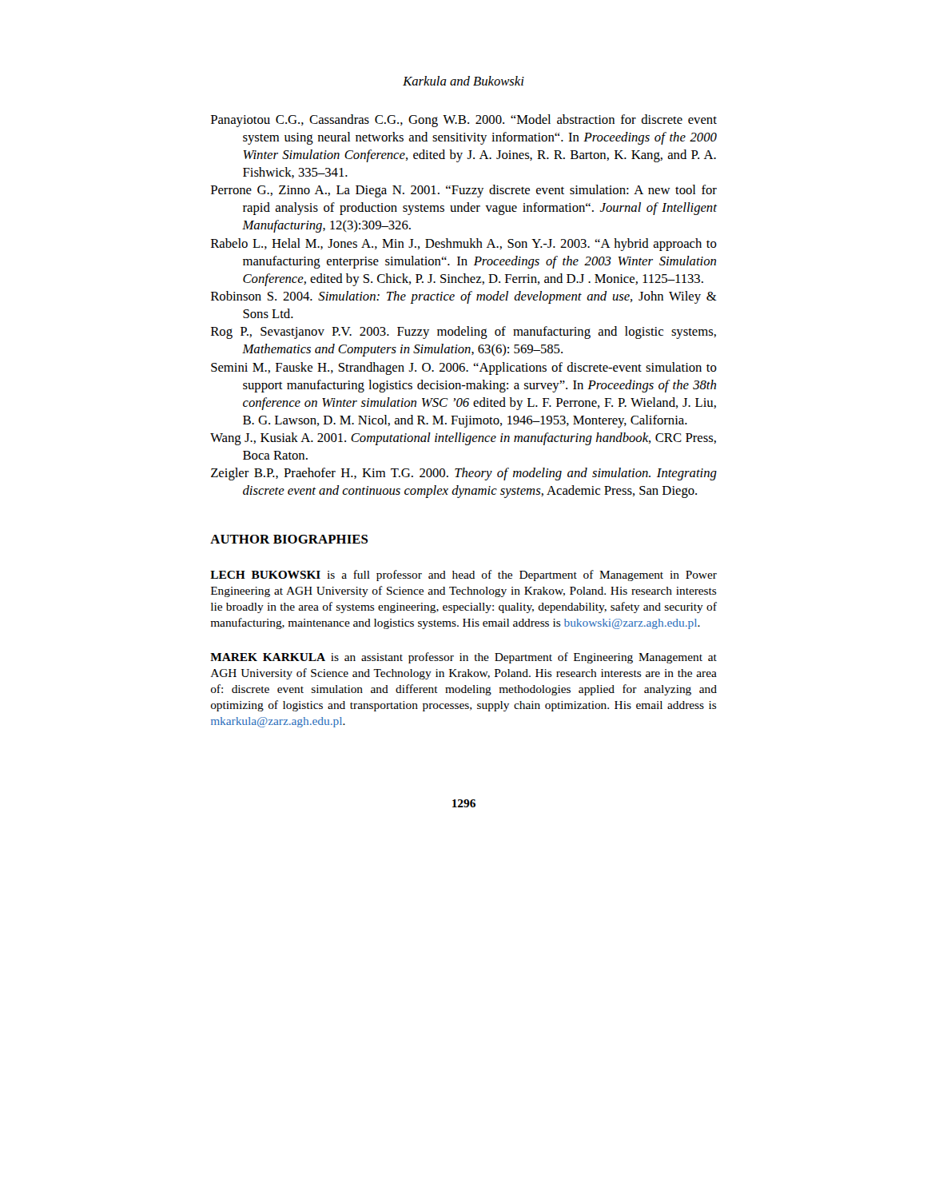Karkula and Bukowski
Panayiotou C.G., Cassandras C.G., Gong W.B. 2000. “Model abstraction for discrete event system using neural networks and sensitivity information“. In Proceedings of the 2000 Winter Simulation Conference, edited by J. A. Joines, R. R. Barton, K. Kang, and P. A. Fishwick, 335–341.
Perrone G., Zinno A., La Diega N. 2001. “Fuzzy discrete event simulation: A new tool for rapid analysis of production systems under vague information“. Journal of Intelligent Manufacturing, 12(3):309–326.
Rabelo L., Helal M., Jones A., Min J., Deshmukh A., Son Y.-J. 2003. “A hybrid approach to manufacturing enterprise simulation“. In Proceedings of the 2003 Winter Simulation Conference, edited by S. Chick, P. J. Sinchez, D. Ferrin, and D.J . Monice, 1125–1133.
Robinson S. 2004. Simulation: The practice of model development and use, John Wiley & Sons Ltd.
Rog P., Sevastjanov P.V. 2003. Fuzzy modeling of manufacturing and logistic systems, Mathematics and Computers in Simulation, 63(6): 569–585.
Semini M., Fauske H., Strandhagen J. O. 2006. “Applications of discrete-event simulation to support manufacturing logistics decision-making: a survey”. In Proceedings of the 38th conference on Winter simulation WSC ’06 edited by L. F. Perrone, F. P. Wieland, J. Liu, B. G. Lawson, D. M. Nicol, and R. M. Fujimoto, 1946–1953, Monterey, California.
Wang J., Kusiak A. 2001. Computational intelligence in manufacturing handbook, CRC Press, Boca Raton.
Zeigler B.P., Praehofer H., Kim T.G. 2000. Theory of modeling and simulation. Integrating discrete event and continuous complex dynamic systems, Academic Press, San Diego.
AUTHOR BIOGRAPHIES
LECH BUKOWSKI is a full professor and head of the Department of Management in Power Engineering at AGH University of Science and Technology in Krakow, Poland. His research interests lie broadly in the area of systems engineering, especially: quality, dependability, safety and security of manufacturing, maintenance and logistics systems. His email address is bukowski@zarz.agh.edu.pl.
MAREK KARKULA is an assistant professor in the Department of Engineering Management at AGH University of Science and Technology in Krakow, Poland. His research interests are in the area of: discrete event simulation and different modeling methodologies applied for analyzing and optimizing of logistics and transportation processes, supply chain optimization. His email address is mkarkula@zarz.agh.edu.pl.
1296